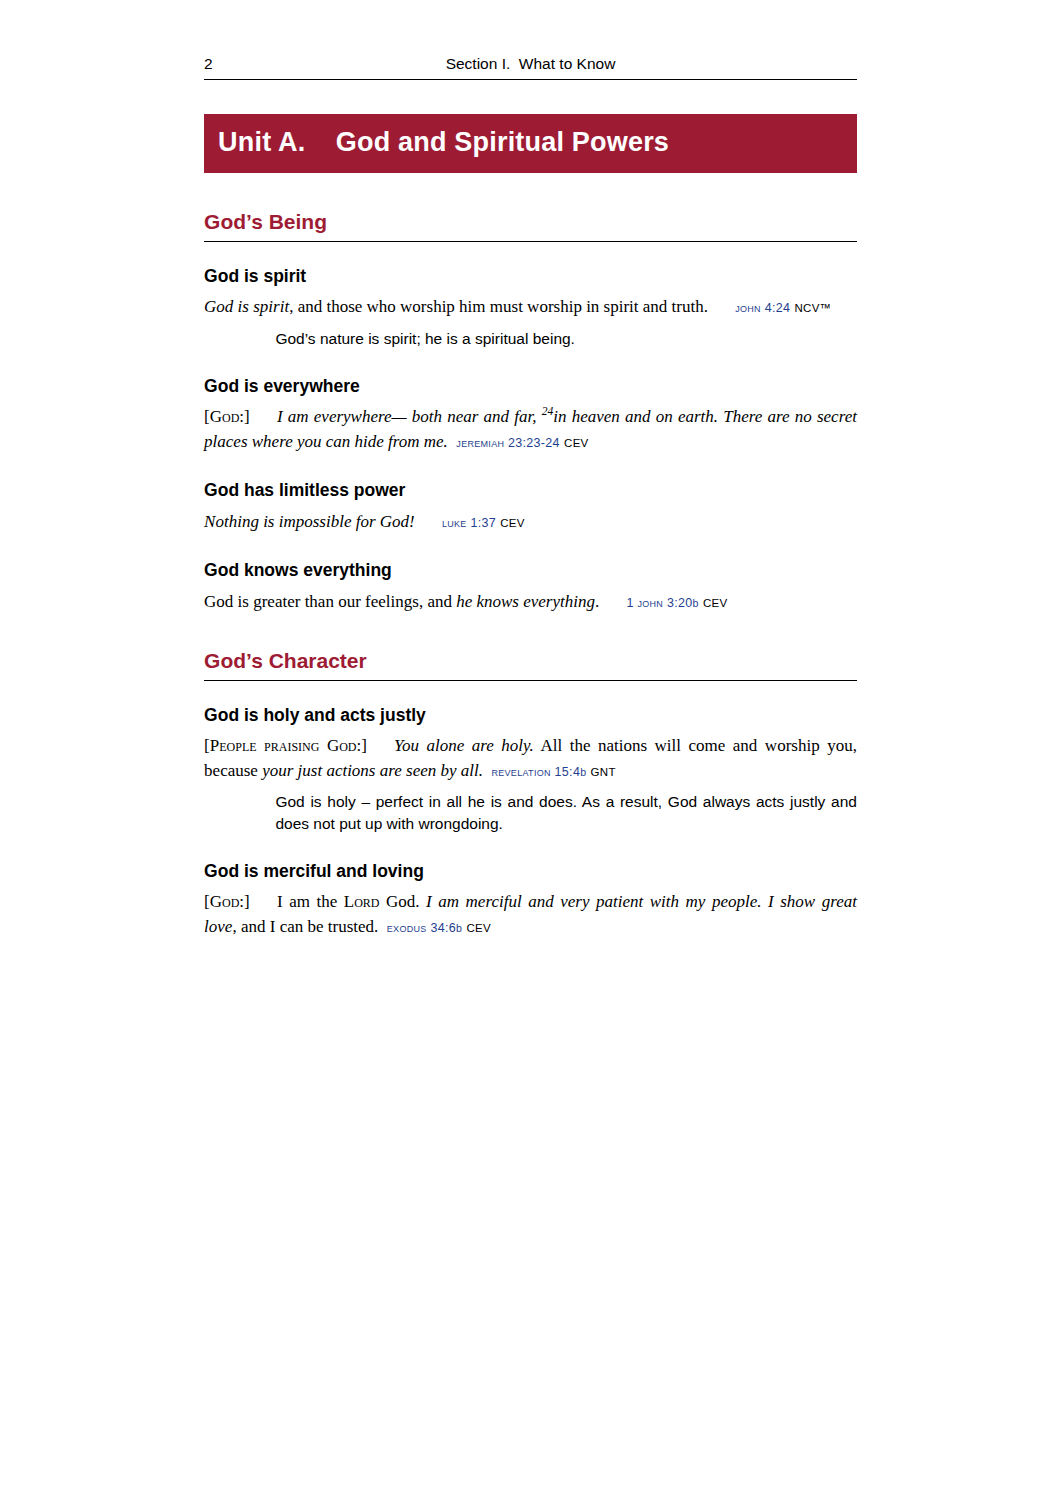2 Section I. What to Know
Unit A. God and Spiritual Powers
God’s Being
God is spirit
God is spirit, and those who worship him must worship in spirit and truth. John 4:24 ncv™
God’s nature is spirit; he is a spiritual being.
God is everywhere
[God:] I am everywhere— both near and far, 24in heaven and on earth. There are no secret places where you can hide from me. Jeremiah 23:23-24 cev
God has limitless power
Nothing is impossible for God! Luke 1:37 cev
God knows everything
God is greater than our feelings, and he knows everything. 1 John 3:20b cev
God’s Character
God is holy and acts justly
[People praising God:] You alone are holy. All the nations will come and worship you, because your just actions are seen by all. Revelation 15:4b gnt
God is holy – perfect in all he is and does. As a result, God always acts justly and does not put up with wrongdoing.
God is merciful and loving
[God:] I am the Lord God. I am merciful and very patient with my people. I show great love, and I can be trusted. Exodus 34:6b cev